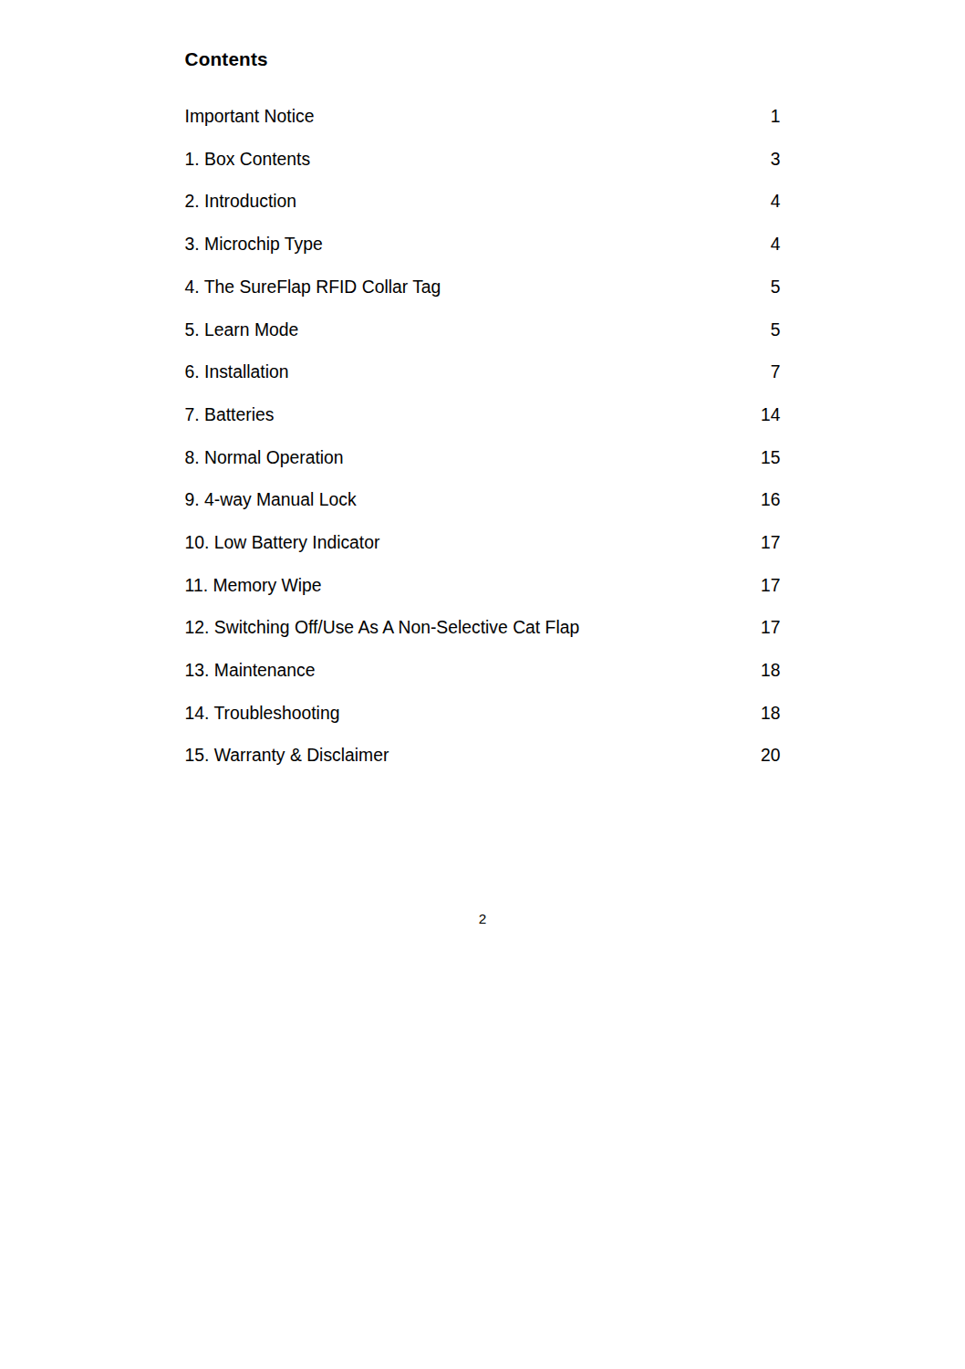Contents
| Important Notice | 1 |
| 1. Box Contents | 3 |
| 2. Introduction | 4 |
| 3. Microchip Type | 4 |
| 4. The SureFlap RFID Collar Tag | 5 |
| 5. Learn Mode | 5 |
| 6. Installation | 7 |
| 7. Batteries | 14 |
| 8. Normal Operation | 15 |
| 9. 4-way Manual Lock | 16 |
| 10. Low Battery Indicator | 17 |
| 11. Memory Wipe | 17 |
| 12. Switching Off/Use As A Non-Selective Cat Flap | 17 |
| 13. Maintenance | 18 |
| 14. Troubleshooting | 18 |
| 15. Warranty & Disclaimer | 20 |
2